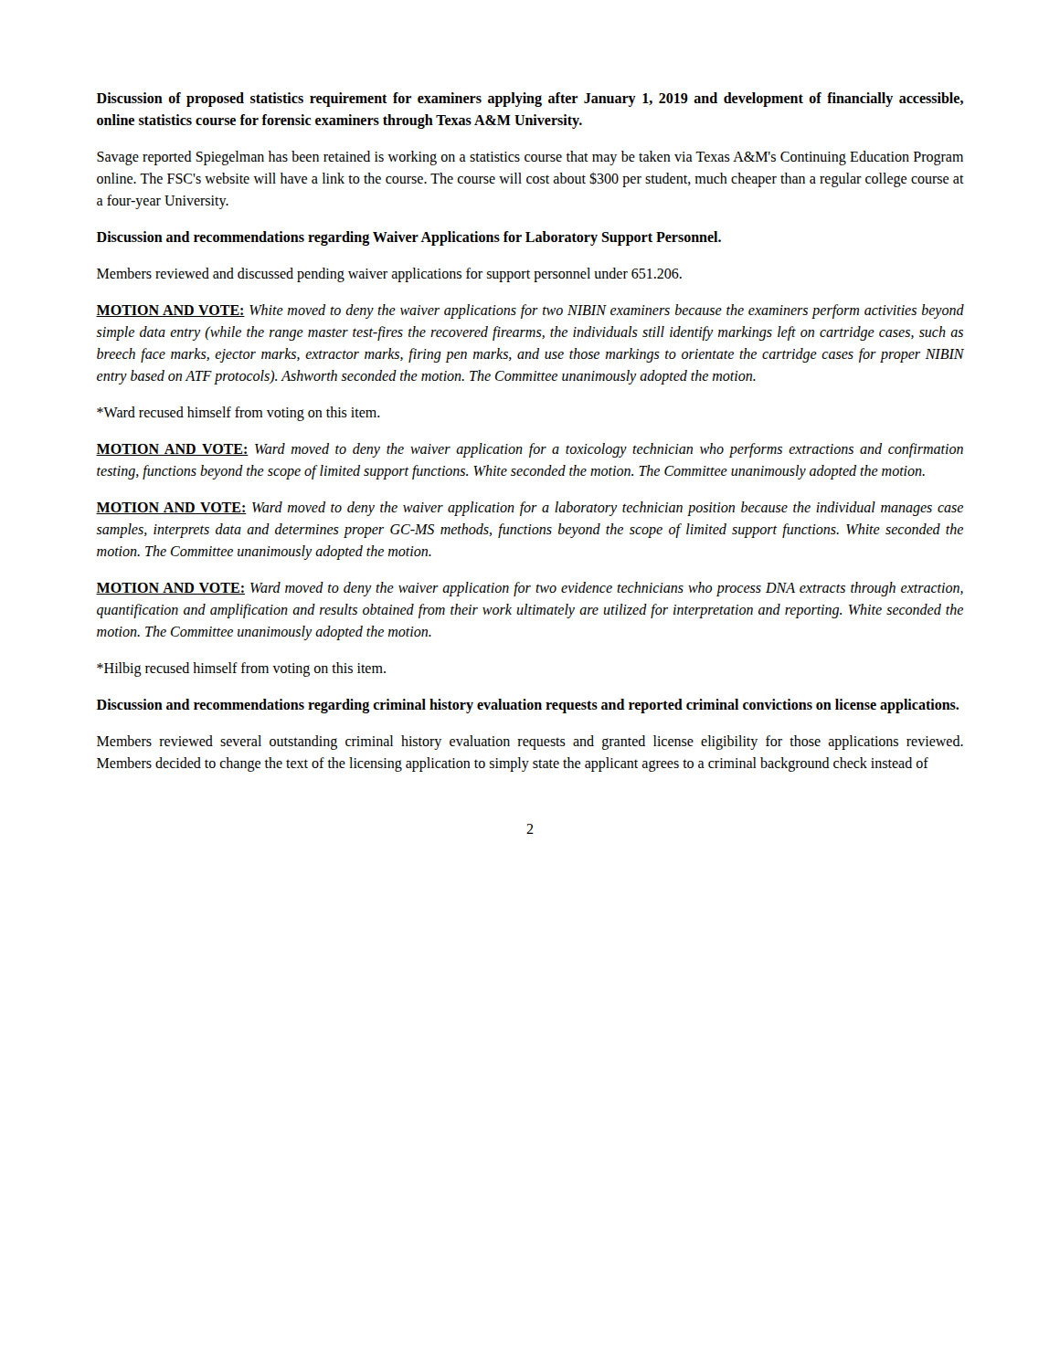Discussion of proposed statistics requirement for examiners applying after January 1, 2019 and development of financially accessible, online statistics course for forensic examiners through Texas A&M University.
Savage reported Spiegelman has been retained is working on a statistics course that may be taken via Texas A&M's Continuing Education Program online. The FSC's website will have a link to the course. The course will cost about $300 per student, much cheaper than a regular college course at a four-year University.
Discussion and recommendations regarding Waiver Applications for Laboratory Support Personnel.
Members reviewed and discussed pending waiver applications for support personnel under 651.206.
MOTION AND VOTE: White moved to deny the waiver applications for two NIBIN examiners because the examiners perform activities beyond simple data entry (while the range master test-fires the recovered firearms, the individuals still identify markings left on cartridge cases, such as breech face marks, ejector marks, extractor marks, firing pen marks, and use those markings to orientate the cartridge cases for proper NIBIN entry based on ATF protocols). Ashworth seconded the motion. The Committee unanimously adopted the motion.
*Ward recused himself from voting on this item.
MOTION AND VOTE: Ward moved to deny the waiver application for a toxicology technician who performs extractions and confirmation testing, functions beyond the scope of limited support functions. White seconded the motion. The Committee unanimously adopted the motion.
MOTION AND VOTE: Ward moved to deny the waiver application for a laboratory technician position because the individual manages case samples, interprets data and determines proper GC-MS methods, functions beyond the scope of limited support functions. White seconded the motion. The Committee unanimously adopted the motion.
MOTION AND VOTE: Ward moved to deny the waiver application for two evidence technicians who process DNA extracts through extraction, quantification and amplification and results obtained from their work ultimately are utilized for interpretation and reporting. White seconded the motion. The Committee unanimously adopted the motion.
*Hilbig recused himself from voting on this item.
Discussion and recommendations regarding criminal history evaluation requests and reported criminal convictions on license applications.
Members reviewed several outstanding criminal history evaluation requests and granted license eligibility for those applications reviewed. Members decided to change the text of the licensing application to simply state the applicant agrees to a criminal background check instead of
2